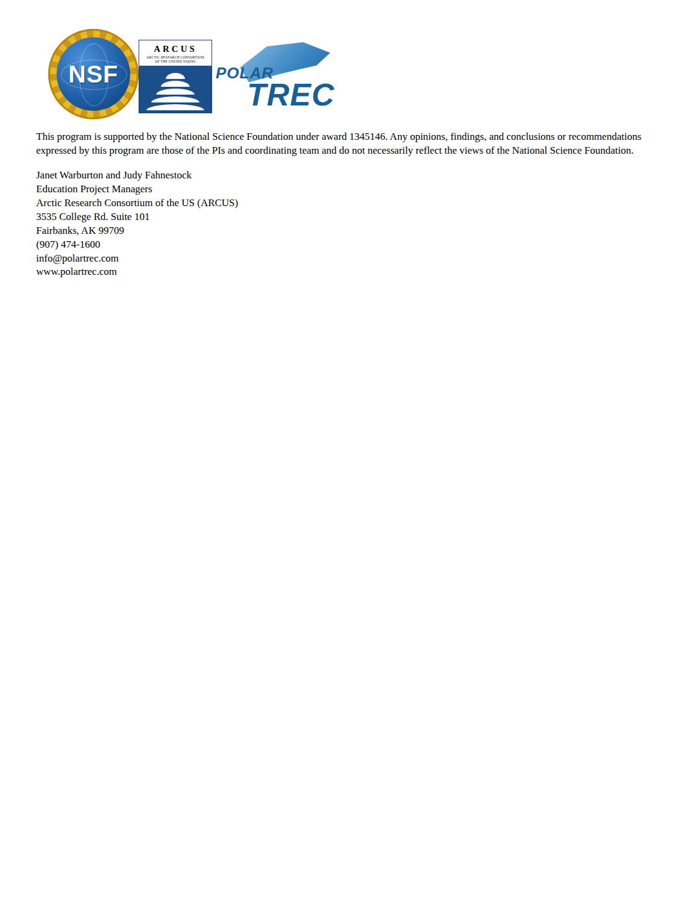NSF
ARCUS
Arctic Research Consortium
of the United States
POLAR
TREC
This program is supported by the National Science Foundation under award 1345146. Any opinions, findings, and conclusions or recommendations expressed by this program are those of the PIs and coordinating team and do not necessarily reflect the views of the National Science Foundation.
Janet Warburton and Judy Fahnestock
Education Project Managers
Arctic Research Consortium of the US (ARCUS)
3535 College Rd. Suite 101
Fairbanks, AK 99709
(907) 474-1600
info@polartrec.com
www.polartrec.com